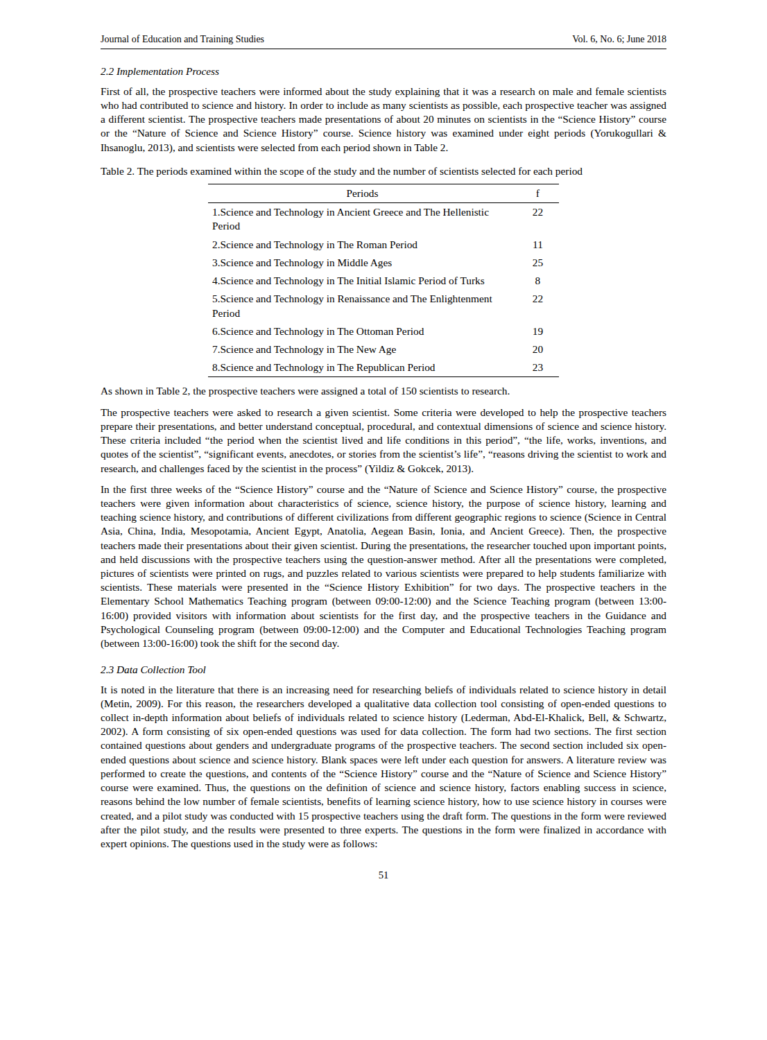Journal of Education and Training Studies
Vol. 6, No. 6; June 2018
2.2 Implementation Process
First of all, the prospective teachers were informed about the study explaining that it was a research on male and female scientists who had contributed to science and history. In order to include as many scientists as possible, each prospective teacher was assigned a different scientist. The prospective teachers made presentations of about 20 minutes on scientists in the “Science History” course or the “Nature of Science and Science History” course. Science history was examined under eight periods (Yorukogullari & Ihsanoglu, 2013), and scientists were selected from each period shown in Table 2.
Table 2. The periods examined within the scope of the study and the number of scientists selected for each period
| Periods | f |
| --- | --- |
| 1.Science and Technology in Ancient Greece and The Hellenistic Period | 22 |
| 2.Science and Technology in The Roman Period | 11 |
| 3.Science and Technology in Middle Ages | 25 |
| 4.Science and Technology in The Initial Islamic Period of Turks | 8 |
| 5.Science and Technology in Renaissance and The Enlightenment Period | 22 |
| 6.Science and Technology in The Ottoman Period | 19 |
| 7.Science and Technology in The New Age | 20 |
| 8.Science and Technology in The Republican Period | 23 |
As shown in Table 2, the prospective teachers were assigned a total of 150 scientists to research.
The prospective teachers were asked to research a given scientist. Some criteria were developed to help the prospective teachers prepare their presentations, and better understand conceptual, procedural, and contextual dimensions of science and science history. These criteria included “the period when the scientist lived and life conditions in this period”, “the life, works, inventions, and quotes of the scientist”, “significant events, anecdotes, or stories from the scientist’s life”, “reasons driving the scientist to work and research, and challenges faced by the scientist in the process” (Yildiz & Gokcek, 2013).
In the first three weeks of the “Science History” course and the “Nature of Science and Science History” course, the prospective teachers were given information about characteristics of science, science history, the purpose of science history, learning and teaching science history, and contributions of different civilizations from different geographic regions to science (Science in Central Asia, China, India, Mesopotamia, Ancient Egypt, Anatolia, Aegean Basin, Ionia, and Ancient Greece). Then, the prospective teachers made their presentations about their given scientist. During the presentations, the researcher touched upon important points, and held discussions with the prospective teachers using the question-answer method. After all the presentations were completed, pictures of scientists were printed on rugs, and puzzles related to various scientists were prepared to help students familiarize with scientists. These materials were presented in the “Science History Exhibition” for two days. The prospective teachers in the Elementary School Mathematics Teaching program (between 09:00-12:00) and the Science Teaching program (between 13:00-16:00) provided visitors with information about scientists for the first day, and the prospective teachers in the Guidance and Psychological Counseling program (between 09:00-12:00) and the Computer and Educational Technologies Teaching program (between 13:00-16:00) took the shift for the second day.
2.3 Data Collection Tool
It is noted in the literature that there is an increasing need for researching beliefs of individuals related to science history in detail (Metin, 2009). For this reason, the researchers developed a qualitative data collection tool consisting of open-ended questions to collect in-depth information about beliefs of individuals related to science history (Lederman, Abd-El-Khalick, Bell, & Schwartz, 2002). A form consisting of six open-ended questions was used for data collection. The form had two sections. The first section contained questions about genders and undergraduate programs of the prospective teachers. The second section included six open-ended questions about science and science history. Blank spaces were left under each question for answers. A literature review was performed to create the questions, and contents of the “Science History” course and the “Nature of Science and Science History” course were examined. Thus, the questions on the definition of science and science history, factors enabling success in science, reasons behind the low number of female scientists, benefits of learning science history, how to use science history in courses were created, and a pilot study was conducted with 15 prospective teachers using the draft form. The questions in the form were reviewed after the pilot study, and the results were presented to three experts. The questions in the form were finalized in accordance with expert opinions. The questions used in the study were as follows:
51